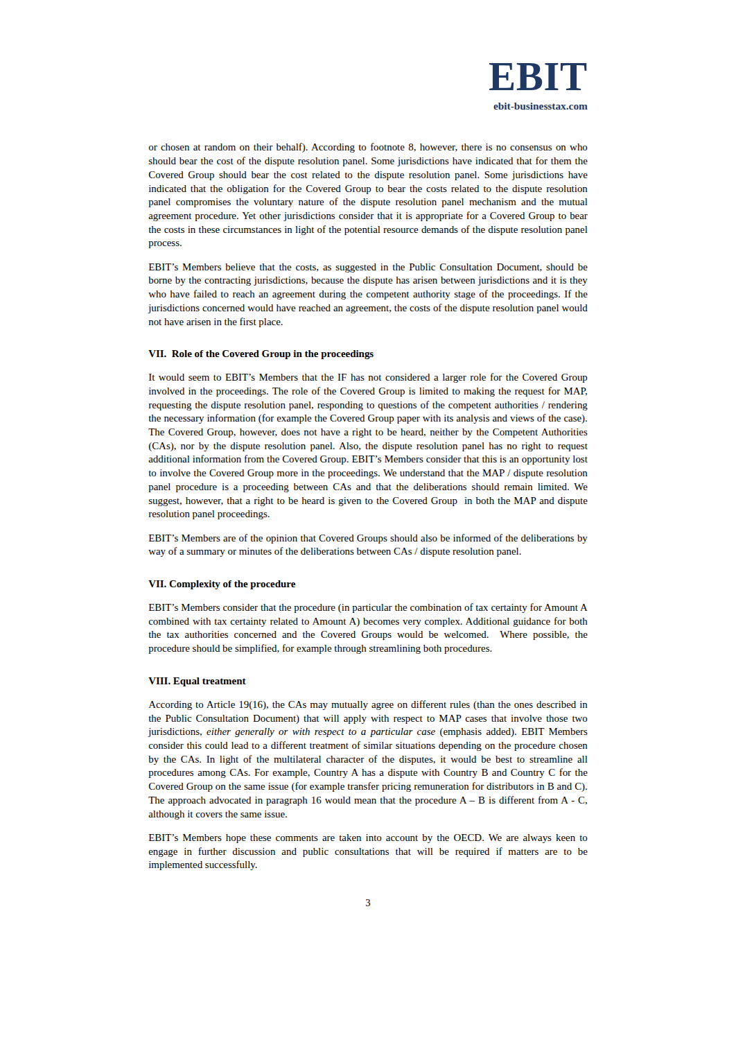EBIT
ebit-businesstax.com
or chosen at random on their behalf). According to footnote 8, however, there is no consensus on who should bear the cost of the dispute resolution panel. Some jurisdictions have indicated that for them the Covered Group should bear the cost related to the dispute resolution panel. Some jurisdictions have indicated that the obligation for the Covered Group to bear the costs related to the dispute resolution panel compromises the voluntary nature of the dispute resolution panel mechanism and the mutual agreement procedure. Yet other jurisdictions consider that it is appropriate for a Covered Group to bear the costs in these circumstances in light of the potential resource demands of the dispute resolution panel process.
EBIT’s Members believe that the costs, as suggested in the Public Consultation Document, should be borne by the contracting jurisdictions, because the dispute has arisen between jurisdictions and it is they who have failed to reach an agreement during the competent authority stage of the proceedings. If the jurisdictions concerned would have reached an agreement, the costs of the dispute resolution panel would not have arisen in the first place.
VII. Role of the Covered Group in the proceedings
It would seem to EBIT’s Members that the IF has not considered a larger role for the Covered Group involved in the proceedings. The role of the Covered Group is limited to making the request for MAP, requesting the dispute resolution panel, responding to questions of the competent authorities / rendering the necessary information (for example the Covered Group paper with its analysis and views of the case). The Covered Group, however, does not have a right to be heard, neither by the Competent Authorities (CAs), nor by the dispute resolution panel. Also, the dispute resolution panel has no right to request additional information from the Covered Group. EBIT’s Members consider that this is an opportunity lost to involve the Covered Group more in the proceedings. We understand that the MAP / dispute resolution panel procedure is a proceeding between CAs and that the deliberations should remain limited. We suggest, however, that a right to be heard is given to the Covered Group in both the MAP and dispute resolution panel proceedings.
EBIT’s Members are of the opinion that Covered Groups should also be informed of the deliberations by way of a summary or minutes of the deliberations between CAs / dispute resolution panel.
VII. Complexity of the procedure
EBIT’s Members consider that the procedure (in particular the combination of tax certainty for Amount A combined with tax certainty related to Amount A) becomes very complex. Additional guidance for both the tax authorities concerned and the Covered Groups would be welcomed. Where possible, the procedure should be simplified, for example through streamlining both procedures.
VIII. Equal treatment
According to Article 19(16), the CAs may mutually agree on different rules (than the ones described in the Public Consultation Document) that will apply with respect to MAP cases that involve those two jurisdictions, either generally or with respect to a particular case (emphasis added). EBIT Members consider this could lead to a different treatment of similar situations depending on the procedure chosen by the CAs. In light of the multilateral character of the disputes, it would be best to streamline all procedures among CAs. For example, Country A has a dispute with Country B and Country C for the Covered Group on the same issue (for example transfer pricing remuneration for distributors in B and C). The approach advocated in paragraph 16 would mean that the procedure A – B is different from A - C, although it covers the same issue.
EBIT’s Members hope these comments are taken into account by the OECD. We are always keen to engage in further discussion and public consultations that will be required if matters are to be implemented successfully.
3